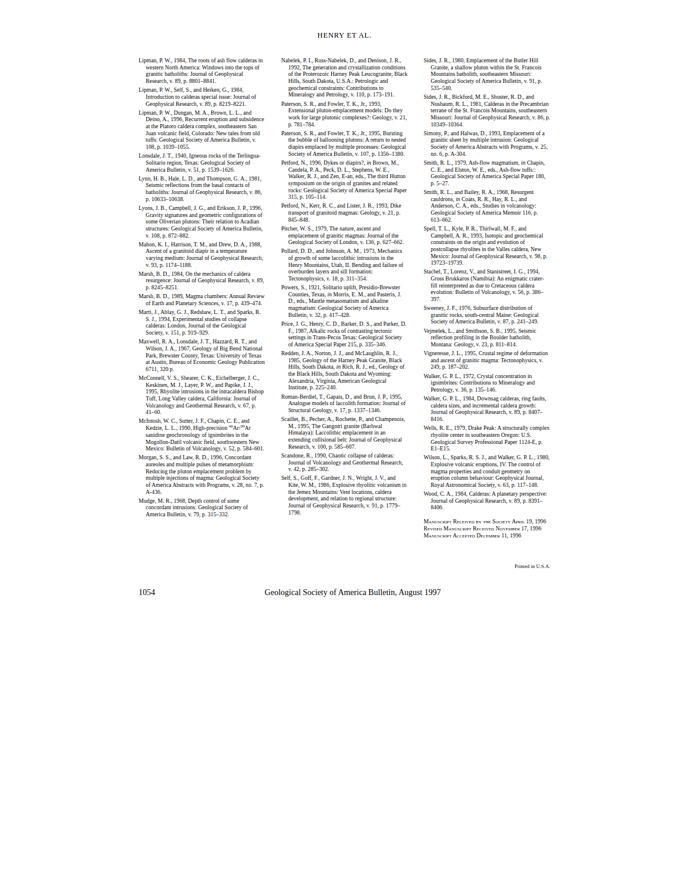HENRY ET AL.
Lipman, P. W., 1984, The roots of ash flow calderas in western North America: Windows into the tops of granitic batholiths: Journal of Geophysical Research, v. 89, p. 8801–8841.
Lipman, P. W., Self, S., and Heiken, G., 1984, Introduction to calderas special issue: Journal of Geophysical Research, v. 89, p. 8219–8221.
Lipman, P. W., Dungan, M. A., Brown, L. L., and Deino, A., 1996, Recurrent eruption and subsidence at the Platoro caldera complex, southeastern San Juan volcanic field, Colorado: New tales from old tuffs: Geological Society of America Bulletin, v. 108, p. 1039–1055.
Lonsdale, J. T., 1940, Igneous rocks of the Terlingua-Solitario region, Texas: Geological Society of America Bulletin, v. 51, p. 1539–1626.
Lynn, H. B., Hale, L. D., and Thompson, G. A., 1981, Seismic reflections from the basal contacts of batholiths: Journal of Geophysical Research, v. 86, p. 10633–10638.
Lyons, J. B., Campbell, J. G., and Erikson, J. P., 1996, Gravity signatures and geometric configurations of some Oliverian plutons: Their relation to Acadian structures: Geological Society of America Bulletin, v. 108, p. 872–882.
Mahon, K. I., Harrison, T. M., and Drew, D. A., 1988, Ascent of a granitoid diapir in a temperature varying medium: Journal of Geophysical Research, v. 93, p. 1174–1188.
Marsh, B. D., 1984, On the mechanics of caldera resurgence: Journal of Geophysical Research, v. 89, p. 8245–8251.
Marsh, B. D., 1989, Magma chambers: Annual Review of Earth and Planetary Sciences, v. 17, p. 439–474.
Marti, J., Ablay, G. J., Redshaw, L. T., and Sparks, R. S. J., 1994, Experimental studies of collapse calderas: London, Journal of the Geological Society, v. 151, p. 919–929.
Maxwell, R. A., Lonsdale, J. T., Hazzard, R. T., and Wilson, J. A., 1967, Geology of Big Bend National Park, Brewster County, Texas: University of Texas at Austin, Bureau of Economic Geology Publication 6711, 320 p.
McConnell, V. S., Shearer, C. K., Eichelberger, J. C., Keskinen, M. J., Layer, P. W., and Papike, J. J., 1995, Rhyolite intrusions in the intracaldera Bishop Tuff, Long Valley caldera, California: Journal of Volcanology and Geothermal Research, v. 67, p. 41–60.
McIntosh, W. C., Sutter, J. F., Chapin, C. E., and Kedzie, L. L., 1990, High-precision 40Ar/39Ar sanidine geochronology of ignimbrites in the Mogollon-Datil volcanic field, southwestern New Mexico: Bulletin of Volcanology, v. 52, p. 584–601.
Morgan, S. S., and Law, R. D., 1996, Concordant aureoles and multiple pulses of metamorphism: Reducing the pluton emplacement problem by multiple injections of magma: Geological Society of America Abstracts with Programs, v. 28, no. 7, p. A-436.
Mudge, M. R., 1968, Depth control of some concordant intrusions: Geological Society of America Bulletin, v. 79, p. 315–332.
Nabelek, P. I., Russ-Nabelek, D., and Denison, J. R., 1992, The generation and crystallization conditions of the Proterozoic Harney Peak Leucogranite, Black Hills, South Dakota, U.S.A.: Petrologic and geochemical constraints: Contributions to Mineralogy and Petrology, v. 110, p. 173–191.
Paterson, S. R., and Fowler, T. K., Jr., 1993, Extensional pluton-emplacement models: Do they work for large plutonic complexes?: Geology, v. 21, p. 781–784.
Paterson, S. R., and Fowler, T. K., Jr., 1995, Bursting the bubble of ballooning plutons: A return to nested diapirs emplaced by multiple processes: Geological Society of America Bulletin, v. 107, p. 1356–1380.
Petford, N., 1996, Dykes or diapirs?, in Brown, M., Candela, P. A., Peck, D. L., Stephens, W. E., Walker, R. J., and Zen, E-an, eds., The third Hutton symposium on the origin of granites and related rocks: Geological Society of America Special Paper 315, p. 105–114.
Petford, N., Kerr, R. C., and Lister, J. R., 1993, Dike transport of granitoid magmas: Geology, v. 21, p. 845–848.
Pitcher, W. S., 1979, The nature, ascent and emplacement of granitic magmas: Journal of the Geological Society of London, v. 136, p. 627–662.
Pollard, D. D., and Johnson, A. M., 1973, Mechanics of growth of some laccolithic intrusions in the Henry Mountains, Utah, II. Bending and failure of overburden layers and sill formation: Tectonophysics, v. 18, p. 311–354.
Powers, S., 1921, Solitario uplift, Presidio-Brewster Counties, Texas, in Morris, E. M., and Pasteris, J. D., eds., Mantle metasomatism and alkaline magmatism: Geological Society of America Bulletin, v. 32, p. 417–428.
Price, J. G., Henry, C. D., Barker, D. S., and Parker, D. F., 1987, Alkalic rocks of contrasting tectonic settings in Trans-Pecos Texas: Geological Society of America Special Paper 215, p. 335–346.
Redden, J. A., Norton, J. J., and McLaughlin, R. J., 1985, Geology of the Harney Peak Granite, Black Hills, South Dakota, in Rich, R. J., ed., Geology of the Black Hills, South Dakota and Wyoming: Alexandria, Virginia, American Geological Institute, p. 225–240.
Roman-Berdiel, T., Gapais, D., and Brun, J. P., 1995, Analogue models of laccolith formation: Journal of Structural Geology, v. 17, p. 1337–1346.
Scaillet, B., Pecher, A., Rochette, P., and Champenois, M., 1995, The Gangotri granite (Barhwal Himalaya): Laccolithic emplacement in an extending collisional belt: Journal of Geophysical Research, v. 100, p. 585–607.
Scandone, R., 1990, Chaotic collapse of calderas: Journal of Volcanology and Geothermal Research, v. 42, p. 285–302.
Self, S., Goff, F., Gardner, J. N., Wright, J. V., and Kite, W. M., 1986, Explosive rhyolitic volcanism in the Jemez Mountains: Vent locations, caldera development, and relation to regional structure: Journal of Geophysical Research, v. 91, p. 1779–1798.
Sides, J. R., 1980, Emplacement of the Butler Hill Granite, a shallow pluton within the St. Francois Mountains batholith, southeastern Missouri: Geological Society of America Bulletin, v. 91, p. 535–540.
Sides, J. R., Bickford, M. E., Shuster, R. D., and Nusbaum, R. L., 1981, Calderas in the Precambrian terrane of the St. Francois Mountains, southeastern Missouri: Journal of Geophysical Research, v. 86, p. 10349–10364.
Simony, P., and Halwas, D., 1993, Emplacement of a granitic sheet by multiple intrusion: Geological Society of America Abstracts with Programs, v. 25, no. 6, p. A-304.
Smith, R. L., 1979, Ash-flow magmatism, in Chapin, C. E., and Elston, W. E., eds., Ash-flow tuffs:: Geological Society of America Special Paper 180, p. 5–27.
Smith, R. L., and Bailey, R. A., 1968, Resurgent cauldrons, in Coats, R. R., Hay, R. L., and Anderson, C. A., eds., Studies in volcanology: Geological Society of America Memoir 116, p. 613–662.
Spell, T. L., Kyle, P. R., Thirlwall, M. F., and Campbell, A. R., 1993, Isotopic and geochemical constraints on the origin and evolution of postcollapse rhyolites in the Valles caldera, New Mexico: Journal of Geophysical Research, v. 98, p. 19723–19739.
Stachel, T., Lorenz, V., and Stanistreet, I. G., 1994, Gross Brukkaros (Namibia): An enigmatic crater-fill reinterpreted as due to Cretaceous caldera evolution: Bulletin of Volcanology, v. 56, p. 386–397.
Sweeney, J. F., 1976, Subsurface distribution of granitic rocks, south-central Maine: Geological Society of America Bulletin, v. 87, p. 241–249.
Vejmelek, L., and Smithson, S. B., 1995, Seismic reflection profiling in the Boulder batholith, Montana: Geology, v. 23, p. 811–814.
Vigneresse, J. L., 1995, Crustal regime of deformation and ascent of granitic magma: Tectonophysics, v. 249, p. 187–202.
Walker, G. P. L., 1972, Crystal concentration in ignimbrites: Contributions to Mineralogy and Petrology, v. 36, p. 135–146.
Walker, G. P. L., 1984, Downsag calderas, ring faults, caldera sizes, and incremental caldera growth: Journal of Geophysical Research, v. 89, p. 8407–8416.
Wells, R. E., 1979, Drake Peak: A structurally complex rhyolite center in southeastern Oregon: U.S. Geological Survey Professional Paper 1124-E, p. E1–E15.
Wilson, L., Sparks, R. S. J., and Walker, G. P. L., 1980, Explosive volcanic eruptions, IV. The control of magma properties and conduit geometry on eruption column behaviour: Geophysical Journal, Royal Astronomical Society, v. 63, p. 117–148.
Wood, C. A., 1984, Calderas: A planetary perspective: Journal of Geophysical Research, v. 89, p. 8391–8406.
Manuscript Received by the Society April 19, 1996
Revised Manuscript Received November 17, 1996
Manuscript Accepted December 11, 1996
Printed in U.S.A.
1054
Geological Society of America Bulletin, August 1997